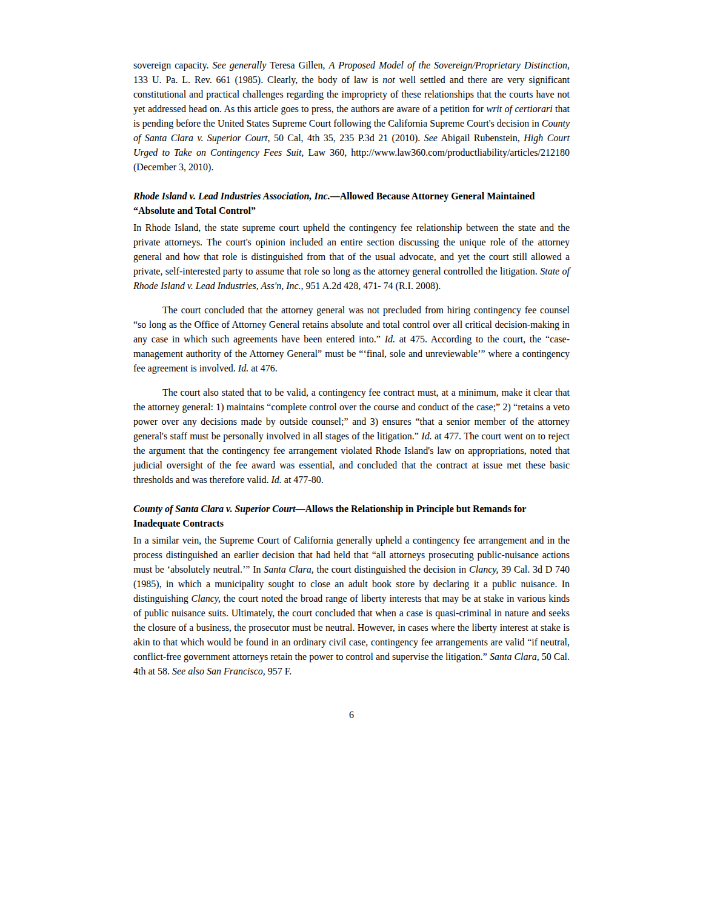sovereign capacity. See generally Teresa Gillen, A Proposed Model of the Sovereign/Proprietary Distinction, 133 U. Pa. L. Rev. 661 (1985). Clearly, the body of law is not well settled and there are very significant constitutional and practical challenges regarding the impropriety of these relationships that the courts have not yet addressed head on. As this article goes to press, the authors are aware of a petition for writ of certiorari that is pending before the United States Supreme Court following the California Supreme Court's decision in County of Santa Clara v. Superior Court, 50 Cal, 4th 35, 235 P.3d 21 (2010). See Abigail Rubenstein, High Court Urged to Take on Contingency Fees Suit, Law 360, http://www.law360.com/productliability/articles/212180 (December 3, 2010).
Rhode Island v. Lead Industries Association, Inc.—Allowed Because Attorney General Maintained “Absolute and Total Control”
In Rhode Island, the state supreme court upheld the contingency fee relationship between the state and the private attorneys. The court's opinion included an entire section discussing the unique role of the attorney general and how that role is distinguished from that of the usual advocate, and yet the court still allowed a private, self-interested party to assume that role so long as the attorney general controlled the litigation. State of Rhode Island v. Lead Industries, Ass'n, Inc., 951 A.2d 428, 471- 74 (R.I. 2008).
The court concluded that the attorney general was not precluded from hiring contingency fee counsel “so long as the Office of Attorney General retains absolute and total control over all critical decision-making in any case in which such agreements have been entered into.” Id. at 475. According to the court, the “case-management authority of the Attorney General” must be “‘final, sole and unreviewable’” where a contingency fee agreement is involved. Id. at 476.
The court also stated that to be valid, a contingency fee contract must, at a minimum, make it clear that the attorney general: 1) maintains “complete control over the course and conduct of the case;” 2) “retains a veto power over any decisions made by outside counsel;” and 3) ensures “that a senior member of the attorney general's staff must be personally involved in all stages of the litigation.” Id. at 477. The court went on to reject the argument that the contingency fee arrangement violated Rhode Island's law on appropriations, noted that judicial oversight of the fee award was essential, and concluded that the contract at issue met these basic thresholds and was therefore valid. Id. at 477-80.
County of Santa Clara v. Superior Court—Allows the Relationship in Principle but Remands for Inadequate Contracts
In a similar vein, the Supreme Court of California generally upheld a contingency fee arrangement and in the process distinguished an earlier decision that had held that “all attorneys prosecuting public-nuisance actions must be ‘absolutely neutral.’” In Santa Clara, the court distinguished the decision in Clancy, 39 Cal. 3d D 740 (1985), in which a municipality sought to close an adult book store by declaring it a public nuisance. In distinguishing Clancy, the court noted the broad range of liberty interests that may be at stake in various kinds of public nuisance suits. Ultimately, the court concluded that when a case is quasi-criminal in nature and seeks the closure of a business, the prosecutor must be neutral. However, in cases where the liberty interest at stake is akin to that which would be found in an ordinary civil case, contingency fee arrangements are valid “if neutral, conflict-free government attorneys retain the power to control and supervise the litigation.” Santa Clara, 50 Cal. 4th at 58. See also San Francisco, 957 F.
6